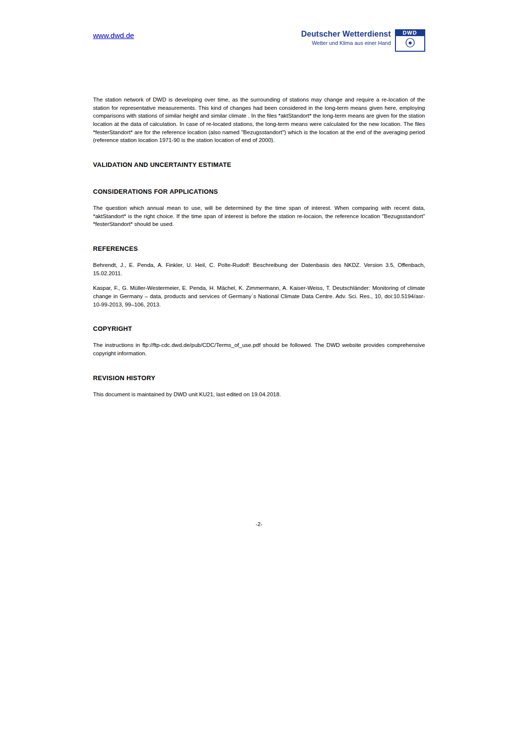www.dwd.de
Deutscher Wetterdienst
Wetter und Klima aus einer Hand
DWD
⦿
The station network of DWD is developing over time, as the surrounding of stations may change and require a re-location of the station for representative measurements. This kind of changes had been considered in the long-term means given here, employing comparisons with stations of similar height and similar climate . In the files *aktStandort* the long-term means are given for the station location at the data of calculation. In case of re-located stations, the long-term means were calculated for the new location. The files *festerStandort* are for the reference location (also named "Bezugsstandort") which is the location at the end of the averaging period (reference station location 1971-90 is the station location of end of 2000).
VALIDATION AND UNCERTAINTY ESTIMATE
CONSIDERATIONS FOR APPLICATIONS
The question which annual mean to use, will be determined by the time span of interest. When comparing with recent data, *aktStandort* is the right choice. If the time span of interest is before the station re-locaion, the reference location "Bezugsstandort" *festerStandort* should be used.
REFERENCES
Behrendt, J., E. Penda, A. Finkler, U. Heil, C. Polte-Rudolf: Beschreibung der Datenbasis des NKDZ. Version 3.5, Offenbach, 15.02.2011.
Kaspar, F., G. Müller-Westermeier, E. Penda, H. Mächel, K. Zimmermann, A. Kaiser-Weiss, T. Deutschländer: Monitoring of climate change in Germany – data, products and services of Germany`s National Climate Data Centre. Adv. Sci. Res., 10, doi:10.5194/asr-10-99-2013, 99–106, 2013.
COPYRIGHT
The instructions in ftp://ftp-cdc.dwd.de/pub/CDC/Terms_of_use.pdf should be followed. The DWD website provides comprehensive copyright information.
REVISION HISTORY
This document is maintained by DWD unit KU21, last edited on 19.04.2018.
-2-